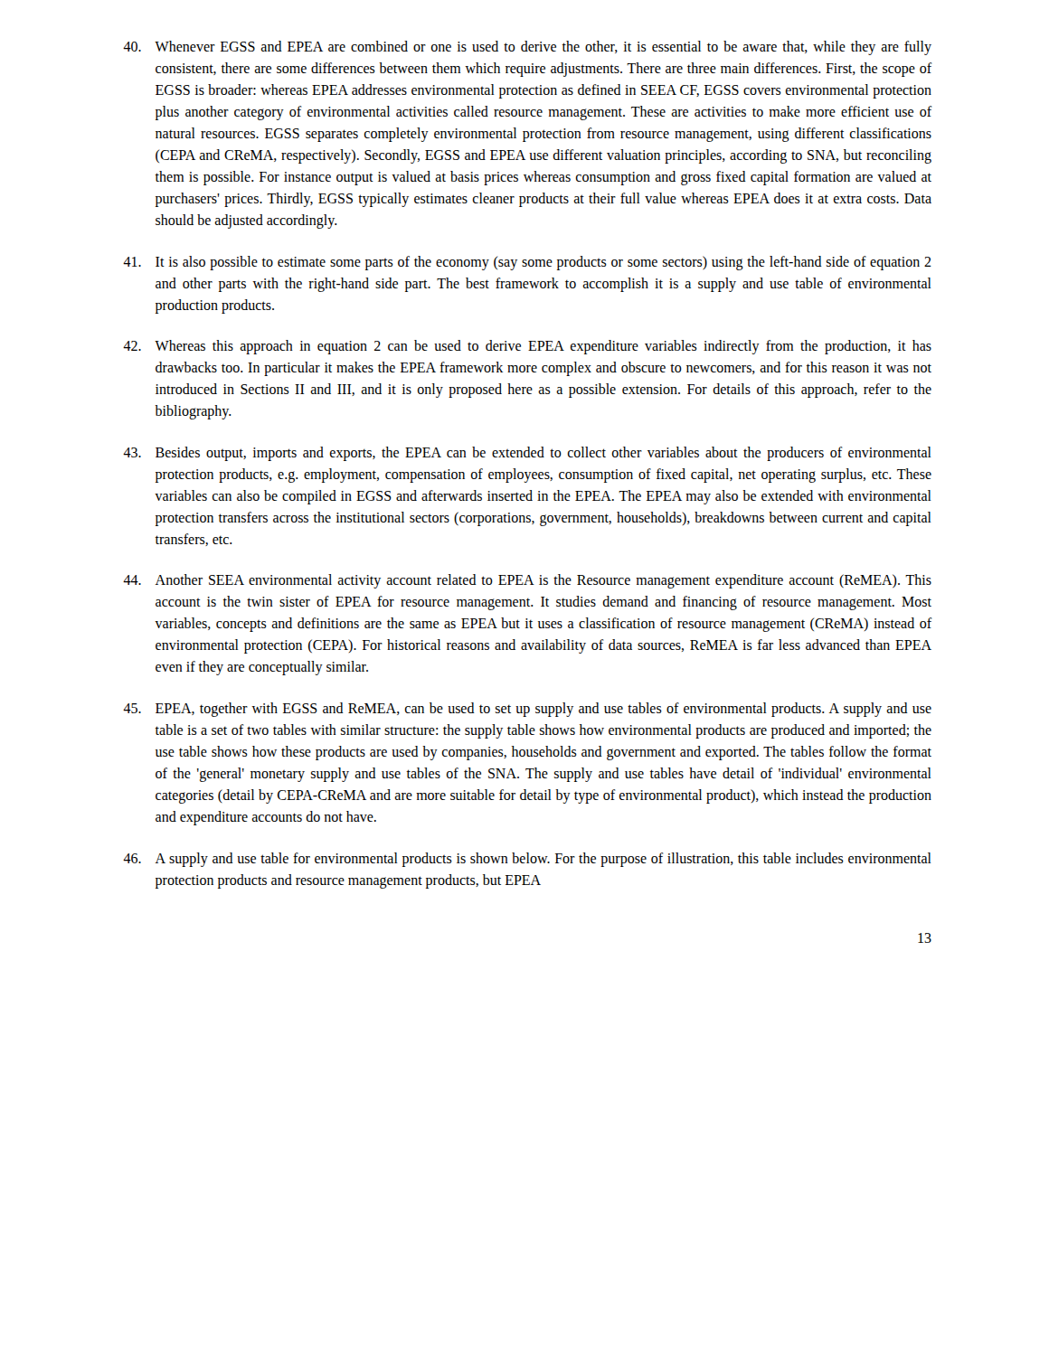Whenever EGSS and EPEA are combined or one is used to derive the other, it is essential to be aware that, while they are fully consistent, there are some differences between them which require adjustments. There are three main differences. First, the scope of EGSS is broader: whereas EPEA addresses environmental protection as defined in SEEA CF, EGSS covers environmental protection plus another category of environmental activities called resource management. These are activities to make more efficient use of natural resources. EGSS separates completely environmental protection from resource management, using different classifications (CEPA and CReMA, respectively). Secondly, EGSS and EPEA use different valuation principles, according to SNA, but reconciling them is possible. For instance output is valued at basis prices whereas consumption and gross fixed capital formation are valued at purchasers' prices. Thirdly, EGSS typically estimates cleaner products at their full value whereas EPEA does it at extra costs. Data should be adjusted accordingly.
It is also possible to estimate some parts of the economy (say some products or some sectors) using the left-hand side of equation 2 and other parts with the right-hand side part. The best framework to accomplish it is a supply and use table of environmental production products.
Whereas this approach in equation 2 can be used to derive EPEA expenditure variables indirectly from the production, it has drawbacks too. In particular it makes the EPEA framework more complex and obscure to newcomers, and for this reason it was not introduced in Sections II and III, and it is only proposed here as a possible extension. For details of this approach, refer to the bibliography.
Besides output, imports and exports, the EPEA can be extended to collect other variables about the producers of environmental protection products, e.g. employment, compensation of employees, consumption of fixed capital, net operating surplus, etc. These variables can also be compiled in EGSS and afterwards inserted in the EPEA. The EPEA may also be extended with environmental protection transfers across the institutional sectors (corporations, government, households), breakdowns between current and capital transfers, etc.
Another SEEA environmental activity account related to EPEA is the Resource management expenditure account (ReMEA). This account is the twin sister of EPEA for resource management. It studies demand and financing of resource management. Most variables, concepts and definitions are the same as EPEA but it uses a classification of resource management (CReMA) instead of environmental protection (CEPA). For historical reasons and availability of data sources, ReMEA is far less advanced than EPEA even if they are conceptually similar.
EPEA, together with EGSS and ReMEA, can be used to set up supply and use tables of environmental products. A supply and use table is a set of two tables with similar structure: the supply table shows how environmental products are produced and imported; the use table shows how these products are used by companies, households and government and exported. The tables follow the format of the 'general' monetary supply and use tables of the SNA. The supply and use tables have detail of 'individual' environmental categories (detail by CEPA-CReMA and are more suitable for detail by type of environmental product), which instead the production and expenditure accounts do not have.
A supply and use table for environmental products is shown below. For the purpose of illustration, this table includes environmental protection products and resource management products, but EPEA
13